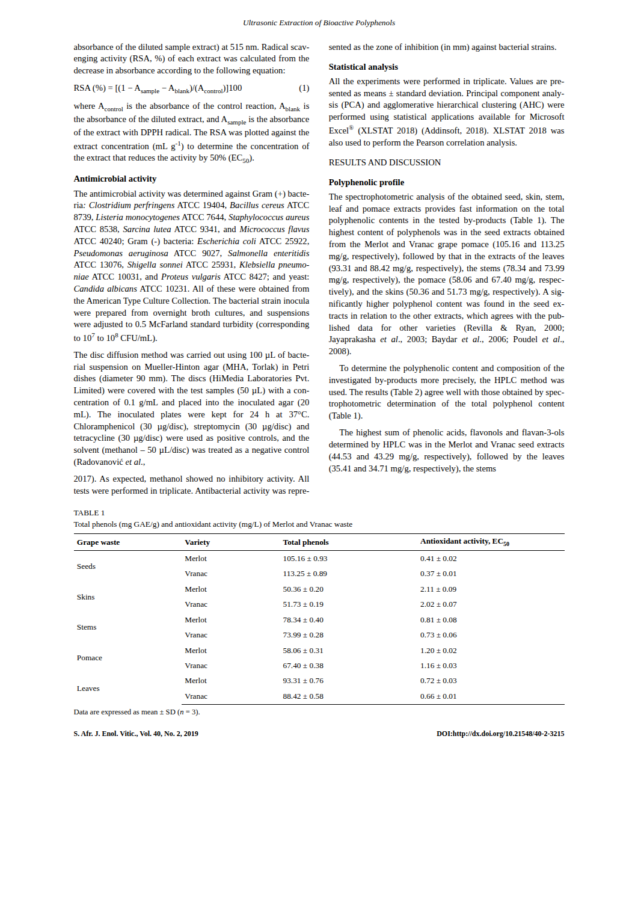Ultrasonic Extraction of Bioactive Polyphenols
absorbance of the diluted sample extract) at 515 nm. Radical scavenging activity (RSA, %) of each extract was calculated from the decrease in absorbance according to the following equation:
RSA (%) = [(1 − Asample − Ablank)/(Acontrol)]100 (1)
where Acontrol is the absorbance of the control reaction, Ablank is the absorbance of the diluted extract, and Asample is the absorbance of the extract with DPPH radical. The RSA was plotted against the extract concentration (mL g-1) to determine the concentration of the extract that reduces the activity by 50% (EC50).
Antimicrobial activity
The antimicrobial activity was determined against Gram (+) bacteria: Clostridium perfringens ATCC 19404, Bacillus cereus ATCC 8739, Listeria monocytogenes ATCC 7644, Staphylococcus aureus ATCC 8538, Sarcina lutea ATCC 9341, and Micrococcus flavus ATCC 40240; Gram (-) bacteria: Escherichia coli ATCC 25922, Pseudomonas aeruginosa ATCC 9027, Salmonella enteritidis ATCC 13076, Shigella sonnei ATCC 25931, Klebsiella pneumoniae ATCC 10031, and Proteus vulgaris ATCC 8427; and yeast: Candida albicans ATCC 10231. All of these were obtained from the American Type Culture Collection. The bacterial strain inocula were prepared from overnight broth cultures, and suspensions were adjusted to 0.5 McFarland standard turbidity (corresponding to 107 to 108 CFU/mL).
The disc diffusion method was carried out using 100 µL of bacterial suspension on Mueller-Hinton agar (MHA, Torlak) in Petri dishes (diameter 90 mm). The discs (HiMedia Laboratories Pvt. Limited) were covered with the test samples (50 µL) with a concentration of 0.1 g/mL and placed into the inoculated agar (20 mL). The inoculated plates were kept for 24 h at 37°C. Chloramphenicol (30 µg/disc), streptomycin (30 µg/disc) and tetracycline (30 µg/disc) were used as positive controls, and the solvent (methanol – 50 µL/disc) was treated as a negative control (Radovanović et al.,
2017). As expected, methanol showed no inhibitory activity. All tests were performed in triplicate. Antibacterial activity was represented as the zone of inhibition (in mm) against bacterial strains.
Statistical analysis
All the experiments were performed in triplicate. Values are presented as means ± standard deviation. Principal component analysis (PCA) and agglomerative hierarchical clustering (AHC) were performed using statistical applications available for Microsoft Excel® (XLSTAT 2018) (Addinsoft, 2018). XLSTAT 2018 was also used to perform the Pearson correlation analysis.
RESULTS AND DISCUSSION
Polyphenolic profile
The spectrophotometric analysis of the obtained seed, skin, stem, leaf and pomace extracts provides fast information on the total polyphenolic contents in the tested by-products (Table 1). The highest content of polyphenols was in the seed extracts obtained from the Merlot and Vranac grape pomace (105.16 and 113.25 mg/g, respectively), followed by that in the extracts of the leaves (93.31 and 88.42 mg/g, respectively), the stems (78.34 and 73.99 mg/g, respectively), the pomace (58.06 and 67.40 mg/g, respectively), and the skins (50.36 and 51.73 mg/g, respectively). A significantly higher polyphenol content was found in the seed extracts in relation to the other extracts, which agrees with the published data for other varieties (Revilla & Ryan, 2000; Jayaprakasha et al., 2003; Baydar et al., 2006; Poudel et al., 2008).
To determine the polyphenolic content and composition of the investigated by-products more precisely, the HPLC method was used. The results (Table 2) agree well with those obtained by spectrophotometric determination of the total polyphenol content (Table 1).
The highest sum of phenolic acids, flavonols and flavan-3-ols determined by HPLC was in the Merlot and Vranac seed extracts (44.53 and 43.29 mg/g, respectively), followed by the leaves (35.41 and 34.71 mg/g, respectively), the stems
TABLE 1
Total phenols (mg GAE/g) and antioxidant activity (mg/L) of Merlot and Vranac waste
| Grape waste | Variety | Total phenols | Antioxidant activity, EC 50 |
| --- | --- | --- | --- |
| Seeds | Merlot | 105.16 ± 0.93 | 0.41 ± 0.02 |
| Vranac | 113.25 ± 0.89 | 0.37 ± 0.01 |
| Skins | Merlot | 50.36 ± 0.20 | 2.11 ± 0.09 |
| Vranac | 51.73 ± 0.19 | 2.02 ± 0.07 |
| Stems | Merlot | 78.34 ± 0.40 | 0.81 ± 0.08 |
| Vranac | 73.99 ± 0.28 | 0.73 ± 0.06 |
| Pomace | Merlot | 58.06 ± 0.31 | 1.20 ± 0.02 |
| Vranac | 67.40 ± 0.38 | 1.16 ± 0.03 |
| Leaves | Merlot | 93.31 ± 0.76 | 0.72 ± 0.03 |
| Vranac | 88.42 ± 0.58 | 0.66 ± 0.01 |
Data are expressed as mean ± SD (n = 3).
S. Afr. J. Enol. Vitic., Vol. 40, No. 2, 2019
DOI:http://dx.doi.org/10.21548/40-2-3215